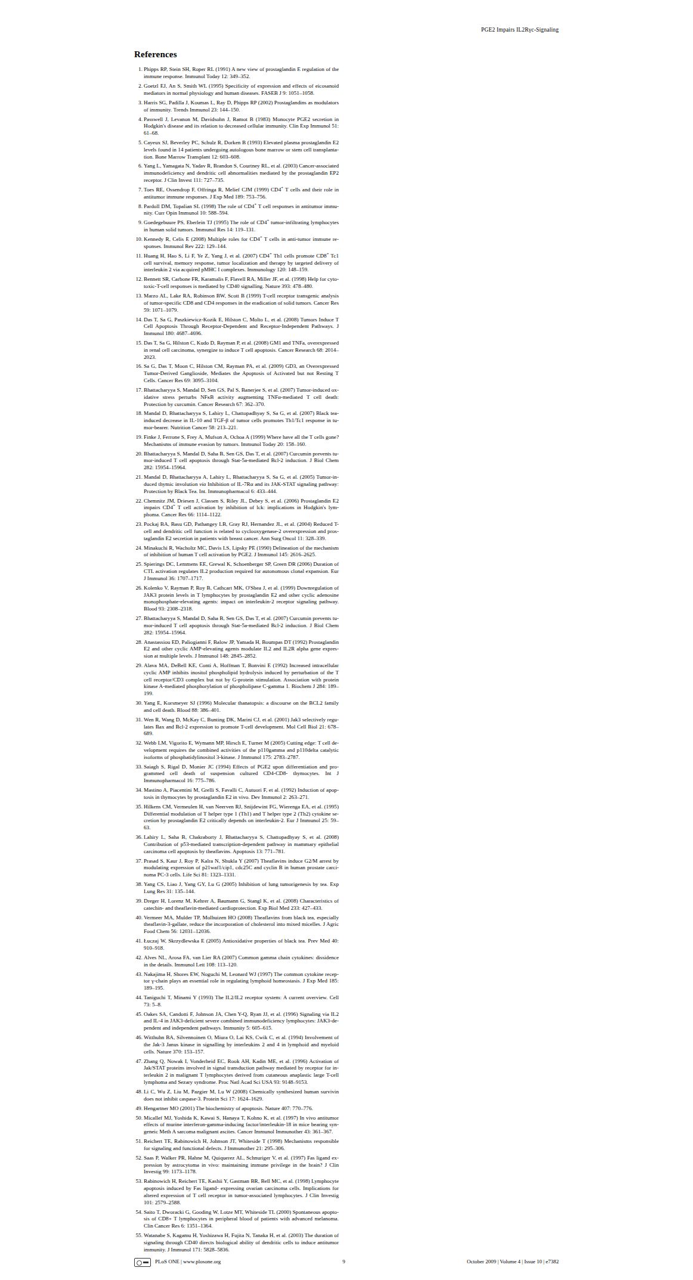PGE2 Impairs IL2Rγc-Signaling
References
Phipps RP, Stein SH, Roper RL (1991) A new view of prostaglandin E regulation of the immune response. Immunol Today 12: 349–352.
Goetzl EJ, An S, Smith WL (1995) Specificity of expression and effects of eicosanoid mediators in normal physiology and human diseases. FASEB J 9: 1051–1058.
Harris SG, Padilla J, Koumas L, Ray D, Phipps RP (2002) Prostaglandins as modulators of immunity. Trends Immunol 23: 144–150.
Passwell J, Levanon M, Davidsohn J, Ramot B (1983) Monocyte PGE2 secretion in Hodgkin's disease and its relation to decreased cellular immunity. Clin Exp Immunol 51: 61–68.
Cayeux SJ, Beverley PC, Schulz R, Dorken B (1993) Elevated plasma prostaglandin E2 levels found in 14 patients undergoing autologous bone marrow or stem cell transplantation. Bone Marrow Transplant 12: 603–608.
Yang L, Yamagata N, Yadav R, Brandon S, Courtney RL, et al. (2003) Cancer-associated immunodeficiency and dendritic cell abnormalities mediated by the prostaglandin EP2 receptor. J Clin Invest 111: 727–735.
Toes RE, Ossendrop F, Offringa R, Melief CJM (1999) CD4+ T cells and their role in antitumor immune responses. J Exp Med 189: 753–756.
Pardoll DM, Topalian SL (1998) The role of CD4+ T cell responses in antitumor immunity. Curr Opin Immunol 10: 588–594.
Goedegebuure PS, Eberlein TJ (1995) The role of CD4+ tumor-infiltrating lymphocytes in human solid tumors. Immunol Res 14: 119–131.
Kennedy R, Celis E (2008) Multiple roles for CD4+ T cells in anti-tumor immune responses. Immunol Rev 222: 129–144.
Huang H, Hao S, Li F, Ye Z, Yang J, et al. (2007) CD4+ Th1 cells promote CD8+ Tc1 cell survival, memory response, tumor localization and therapy by targeted delivery of interleukin 2 via acquired pMHC I complexes. Immunology 120: 148–159.
Bennett SR, Carbone FR, Karamalis F, Flavell RA, Miller JF, et al. (1998) Help for cytotoxic-T-cell responses is mediated by CD40 signalling. Nature 393: 478–480.
Marzo AL, Lake RA, Robinson BW, Scott B (1999) T-cell receptor transgenic analysis of tumor-specific CD8 and CD4 responses in the eradication of solid tumors. Cancer Res 59: 1071–1079.
Das T, Sa G, Paszkiewicz-Kozik E, Hilston C, Molto L, et al. (2008) Tumors Induce T Cell Apoptosis Through Receptor-Dependent and Receptor-Independent Pathways. J Immunol 180: 4687–4696.
Das T, Sa G, Hilston C, Kudo D, Rayman P, et al. (2008) GM1 and TNFa, overexpressed in renal cell carcinoma, synergize to induce T cell apoptosis. Cancer Research 68: 2014–2023.
Sa G, Das T, Moon C, Hilston CM, Rayman PA, et al. (2009) GD3, an Overexpressed Tumor-Derived Ganglioside, Mediates the Apoptosis of Activated but not Resting T Cells. Cancer Res 69: 3095–3104.
Bhattacharyya S, Mandal D, Sen GS, Pal S, Banerjee S, et al. (2007) Tumor-induced oxidative stress perturbs NFκB activity augmenting TNFα-mediated T cell death: Protection by curcumin. Cancer Research 67: 362–370.
Mandal D, Bhattacharyya S, Lahiry L, Chattopadhyay S, Sa G, et al. (2007) Black tea-induced decrease in IL-10 and TGF-β of tumor cells promotes Th1/Tc1 response in tumor-bearer. Nutrition Cancer 58: 213–221.
Finke J, Ferrone S, Frey A, Mufson A, Ochoa A (1999) Where have all the T cells gone? Mechanisms of immune evasion by tumors. Immunol Today 20: 158–160.
Bhattacharyya S, Mandal D, Saha B, Sen GS, Das T, et al. (2007) Curcumin prevents tumor-induced T cell apoptosis through Stat-5a-mediated Bcl-2 induction. J Biol Chem 282: 15954–15964.
Mandal D, Bhattacharyya A, Lahiry L, Bhattacharyya S, Sa G, et al. (2005) Tumor-induced thymic involution via Inhibition of IL-7Rα and its JAK-STAT signaling pathway: Protection by Black Tea. Int. Immunopharmacol 6: 433–444.
Chemnitz JM, Driesen J, Classen S, Riley JL, Debey S, et al. (2006) Prostaglandin E2 impairs CD4+ T cell activation by inhibition of lck: implications in Hodgkin's lymphoma. Cancer Res 66: 1114–1122.
Pockaj BA, Basu GD, Pathangey LB, Gray RJ, Hernandez JL, et al. (2004) Reduced T-cell and dendritic cell function is related to cyclooxygenase-2 overexpression and prostaglandin E2 secretion in patients with breast cancer. Ann Surg Oncol 11: 328–339.
Minakuchi R, Wacholtz MC, Davis LS, Lipsky PE (1990) Delineation of the mechanism of inhibition of human T cell activation by PGE2. J Immunol 145: 2616–2625.
Spierings DC, Lemmens EE, Grewal K, Schoenberger SP, Green DR (2006) Duration of CTL activation regulates IL2 production required for autonomous clonal expansion. Eur J Immunol 36: 1707–1717.
Kolenko V, Rayman P, Roy B, Cathcart MK, O'Shea J, et al. (1999) Downregulation of JAK3 protein levels in T lymphocytes by prostaglandin E2 and other cyclic adenosine monophosphate-elevating agents: impact on interleukin-2 receptor signaling pathway. Blood 93: 2308–2318.
Bhattacharyya S, Mandal D, Saha B, Sen GS, Das T, et al. (2007) Curcumin prevents tumor-induced T cell apoptosis through Stat-5a-mediated Bcl-2 induction. J Biol Chem 282: 15954–15964.
Anastassiou ED, Paliogianni F, Balow JP, Yamada H, Boumpas DT (1992) Prostaglandin E2 and other cyclic AMP-elevating agents modulate IL2 and IL2R alpha gene expression at multiple levels. J Immunol 148: 2845–2852.
Alava MA, DeBell KE, Conti A, Hoffman T, Bonvini E (1992) Increased intracellular cyclic AMP inhibits inositol phospholipid hydrolysis induced by perturbation of the T cell receptor/CD3 complex but not by G-protein stimulation. Association with protein kinase A-mediated phosphorylation of phospholipase C-gamma 1. Biochem J 284: 189–199.
Yang E, Korsmeyer SJ (1996) Molecular thanatopsis: a discourse on the BCL2 family and cell death. Blood 88: 386–401.
Wen R, Wang D, McKay C, Bunting DK, Marini CJ, et al. (2001) Jak3 selectively regulates Bax and Bcl-2 expression to promote T-cell development. Mol Cell Biol 21: 678–689.
Webb LM, Vigorito E, Wymann MP, Hirsch E, Turner M (2005) Cutting edge: T cell development requires the combined activities of the p110gamma and p110delta catalytic isoforms of phosphatidylinositol 3-kinase. J Immunol 175: 2783–2787.
Saiagh S, Rigal D, Monier JC (1994) Effects of PGE2 upon differentiation and programmed cell death of suspension cultured CD4-CD8- thymocytes. Int J Immunopharmacol 16: 775–786.
Mastino A, Piacentini M, Grelli S, Favalli C, Autuori F, et al. (1992) Induction of apoptosis in thymocytes by prostaglandin E2 in vivo. Dev Immunol 2: 263–271.
Hilkens CM, Vermeulen H, van Neerven RJ, Snijdewint FG, Wierenga EA, et al. (1995) Differential modulation of T helper type 1 (Th1) and T helper type 2 (Th2) cytokine secretion by prostaglandin E2 critically depends on interleukin-2. Eur J Immunol 25: 59–63.
Lahiry L, Saha B, Chakraborty J, Bhattacharyya S, Chattopadhyay S, et al. (2008) Contribution of p53-mediated transcription-dependent pathway in mammary epithelial carcinoma cell apoptosis by theaflavins. Apoptosis 13: 771–781.
Prasad S, Kaur J, Roy P, Kalra N, Shukla Y (2007) Theaflavins induce G2/M arrest by modulating expression of p21waf1/cip1, cdc25C and cyclin B in human prostate carcinoma PC-3 cells. Life Sci 81: 1323–1331.
Yang CS, Liao J, Yang GY, Lu G (2005) Inhibition of lung tumorigenesis by tea. Exp Lung Res 31: 135–144.
Dreger H, Lorenz M, Kehrer A, Baumann G, Stangl K, et al. (2008) Characteristics of catechin- and theaflavin-mediated cardioprotection. Exp Biol Med 233: 427–433.
Vermeer MA, Mulder TP, Molhuizen HO (2008) Theaflavins from black tea, especially theaflavin-3-gallate, reduce the incorporation of cholesterol into mixed micelles. J Agric Food Chem 56: 12031–12036.
Łuczaj W, Skrzydlewska E (2005) Antioxidative properties of black tea. Prev Med 40: 910–918.
Alves NL, Arosa FA, van Lier RA (2007) Common gamma chain cytokines: dissidence in the details. Immunol Lett 108: 113–120.
Nakajima H, Shores EW, Noguchi M, Leonard WJ (1997) The common cytokine receptor γ-chain plays an essential role in regulating lymphoid homeostasis. J Exp Med 185: 189–195.
Taniguchi T, Minami Y (1993) The IL2/IL2 receptor system: A current overview. Cell 73: 5–8.
Oakes SA, Candotti F, Johnson JA, Chen Y-Q, Ryan JJ, et al. (1996) Signaling via IL2 and IL-4 in JAK3-deficient severe combined immunodeficiency lymphocytes: JAK3-dependent and independent pathways. Immunity 5: 605–615.
Witthuhn BA, Silvennoinen O, Miura O, Lai KS, Cwik C, et al. (1994) Involvement of the Jak-3 Janus kinase in signalling by interleukins 2 and 4 in lymphoid and myeloid cells. Nature 370: 153–157.
Zhang Q, Nowak I, Vonderheid EC, Rook AH, Kadin ME, et al. (1996) Activation of Jak/STAT proteins involved in signal transduction pathway mediated by receptor for interleukin 2 in malignant T lymphocytes derived from cutaneous anaplastic large T-cell lymphoma and Sezary syndrome. Proc Natl Acad Sci USA 93: 9148–9153.
Li C, Wu Z, Liu M, Pazgier M, Lu W (2008) Chemically synthesized human survivin does not inhibit caspase-3. Protein Sci 17: 1624–1629.
Hengartner MO (2001) The biochemistry of apoptosis. Nature 407: 770–776.
Micallef MJ, Yoshida K, Kawai S, Hanaya T, Kohno K, et al. (1997) In vivo antitumor effects of murine interferon-gamma-inducing factor/interleukin-18 in mice bearing syngeneic Meth A sarcoma malignant ascites. Cancer Immunol Immunother 43: 361–367.
Reichert TE, Rabinowich H, Johnson JT, Whiteside T (1998) Mechanisms responsible for signaling and functional defects. J Immunother 21: 295–306.
Saas P, Walker PR, Hahne M, Quiquerez AL, Schnuriger V, et al. (1997) Fas ligand expression by astrocytoma in vivo: maintaining immune privilege in the brain? J Clin Investig 99: 1173–1178.
Rabinowich H, Reichert TE, Kashii Y, Gastman BR, Bell MC, et al. (1998) Lymphocyte apoptosis induced by Fas ligand- expressing ovarian carcinoma cells. Implications for altered expression of T cell receptor in tumor-associated lymphocytes. J Clin Investig 101: 2579–2588.
Saito T, Dworacki G, Gooding W, Lotze MT, Whiteside TL (2000) Spontaneous apoptosis of CD8+ T lymphocytes in peripheral blood of patients with advanced melanoma. Clin Cancer Res 6: 1351–1364.
Watanabe S, Kagamu H, Yoshizawa H, Fujita N, Tanaka H, et al. (2003) The duration of signaling through CD40 directs biological ability of dendritic cells to induce antitumor immunity. J Immunol 171: 5828–5836.
PLoS ONE | www.plosone.org
9
October 2009 | Volume 4 | Issue 10 | e7382